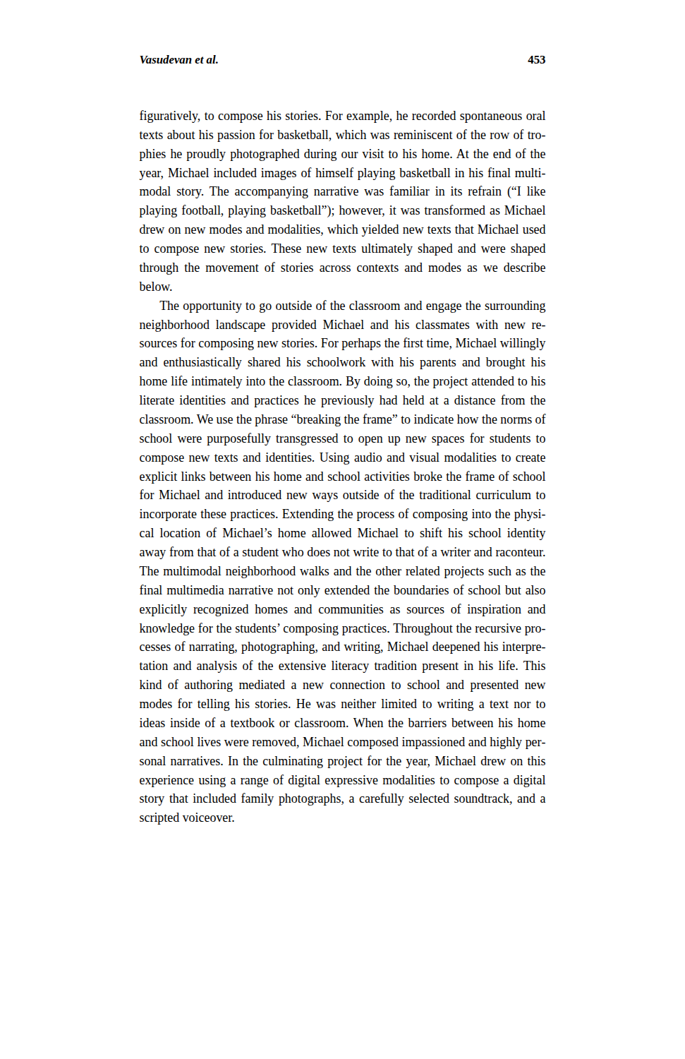Vasudevan et al. 453
figuratively, to compose his stories. For example, he recorded spontaneous oral texts about his passion for basketball, which was reminiscent of the row of trophies he proudly photographed during our visit to his home. At the end of the year, Michael included images of himself playing basketball in his final multimodal story. The accompanying narrative was familiar in its refrain (“I like playing football, playing basketball”); however, it was transformed as Michael drew on new modes and modalities, which yielded new texts that Michael used to compose new stories. These new texts ultimately shaped and were shaped through the movement of stories across contexts and modes as we describe below.
The opportunity to go outside of the classroom and engage the surrounding neighborhood landscape provided Michael and his classmates with new resources for composing new stories. For perhaps the first time, Michael willingly and enthusiastically shared his schoolwork with his parents and brought his home life intimately into the classroom. By doing so, the project attended to his literate identities and practices he previously had held at a distance from the classroom. We use the phrase “breaking the frame” to indicate how the norms of school were purposefully transgressed to open up new spaces for students to compose new texts and identities. Using audio and visual modalities to create explicit links between his home and school activities broke the frame of school for Michael and introduced new ways outside of the traditional curriculum to incorporate these practices. Extending the process of composing into the physical location of Michael’s home allowed Michael to shift his school identity away from that of a student who does not write to that of a writer and raconteur. The multimodal neighborhood walks and the other related projects such as the final multimedia narrative not only extended the boundaries of school but also explicitly recognized homes and communities as sources of inspiration and knowledge for the students’ composing practices. Throughout the recursive processes of narrating, photographing, and writing, Michael deepened his interpretation and analysis of the extensive literacy tradition present in his life. This kind of authoring mediated a new connection to school and presented new modes for telling his stories. He was neither limited to writing a text nor to ideas inside of a textbook or classroom. When the barriers between his home and school lives were removed, Michael composed impassioned and highly personal narratives. In the culminating project for the year, Michael drew on this experience using a range of digital expressive modalities to compose a digital story that included family photographs, a carefully selected soundtrack, and a scripted voiceover.